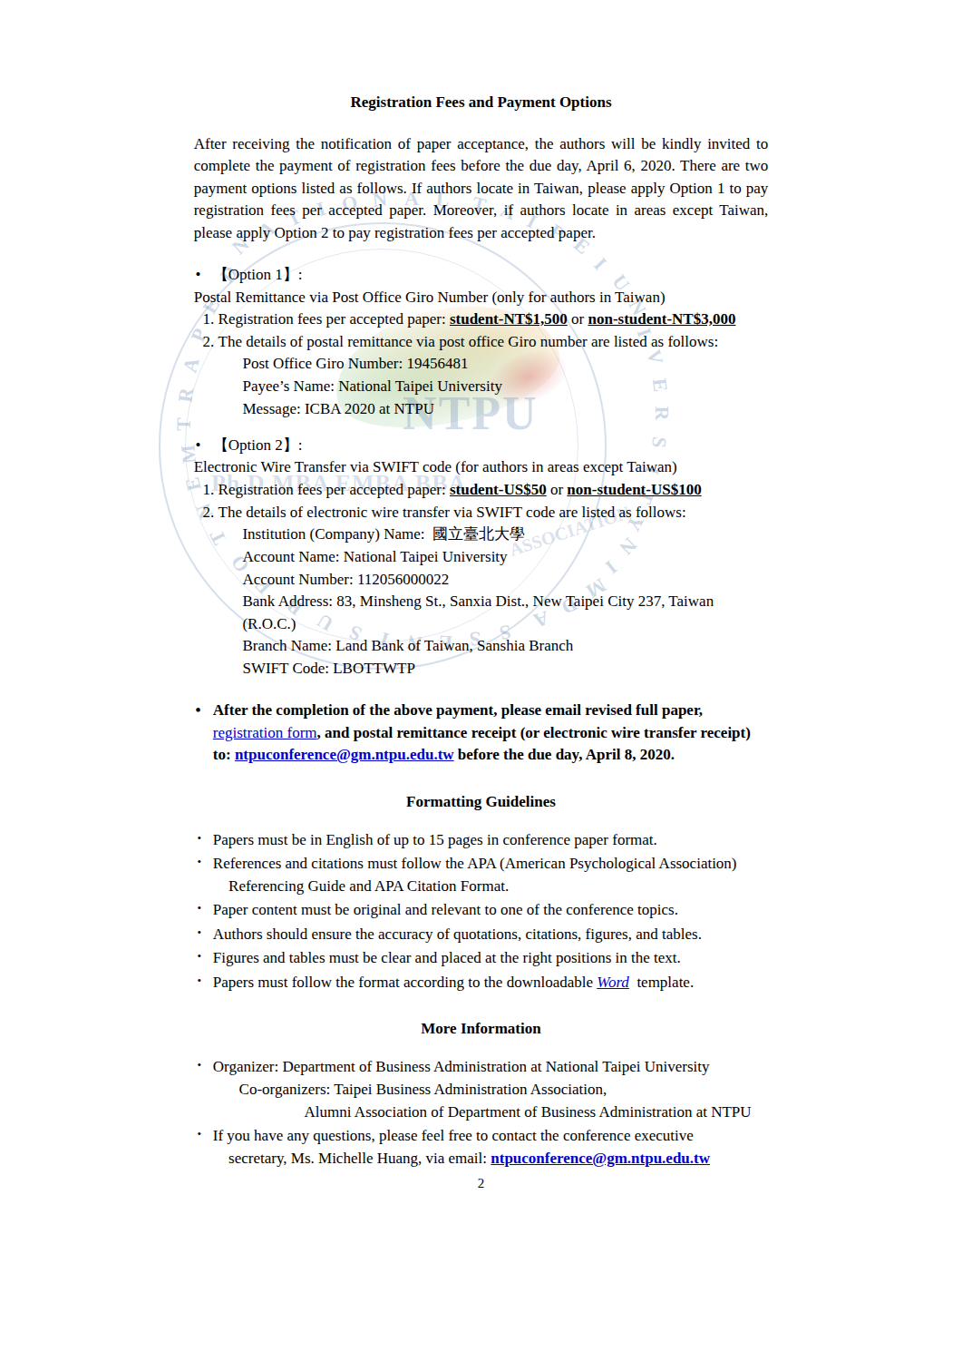N A T I O N A L T A I P E I U N I V E R S I T Y D E P A R T M E N T O F B U S I N E S S A D M I N
NTPU
Ph D MBA EMBA BBA
ASSOCIATION
Registration Fees and Payment Options
After receiving the notification of paper acceptance, the authors will be kindly invited to complete the payment of registration fees before the due day, April 6, 2020. There are two payment options listed as follows. If authors locate in Taiwan, please apply Option 1 to pay registration fees per accepted paper. Moreover, if authors locate in areas except Taiwan, please apply Option 2 to pay registration fees per accepted paper.
【Option 1】:
Postal Remittance via Post Office Giro Number (only for authors in Taiwan)
Registration fees per accepted paper: student-NT$1,500 or non-student-NT$3,000
The details of postal remittance via post office Giro number are listed as follows:
Post Office Giro Number: 19456481
Payee’s Name: National Taipei University
Message: ICBA 2020 at NTPU
【Option 2】:
Electronic Wire Transfer via SWIFT code (for authors in areas except Taiwan)
Registration fees per accepted paper: student-US$50 or non-student-US$100
The details of electronic wire transfer via SWIFT code are listed as follows:
Institution (Company) Name: 國立臺北大學
Account Name: National Taipei University
Account Number: 112056000022
Bank Address: 83, Minsheng St., Sanxia Dist., New Taipei City 237, Taiwan (R.O.C.)
Branch Name: Land Bank of Taiwan, Sanshia Branch
SWIFT Code: LBOTTWTP
After the completion of the above payment, please email revised full paper,
registration form, and postal remittance receipt (or electronic wire transfer receipt) to: ntpuconference@gm.ntpu.edu.tw before the due day, April 8, 2020.
Formatting Guidelines
Papers must be in English of up to 15 pages in conference paper format.
References and citations must follow the APA (American Psychological Association)Referencing Guide and APA Citation Format.
Paper content must be original and relevant to one of the conference topics.
Authors should ensure the accuracy of quotations, citations, figures, and tables.
Figures and tables must be clear and placed at the right positions in the text.
Papers must follow the format according to the downloadable Word template.
More Information
Organizer: Department of Business Administration at National Taipei UniversityCo-organizers: Taipei Business Administration Association, Alumni Association of Department of Business Administration at NTPU
If you have any questions, please feel free to contact the conference executivesecretary, Ms. Michelle Huang, via email: ntpuconference@gm.ntpu.edu.tw
2